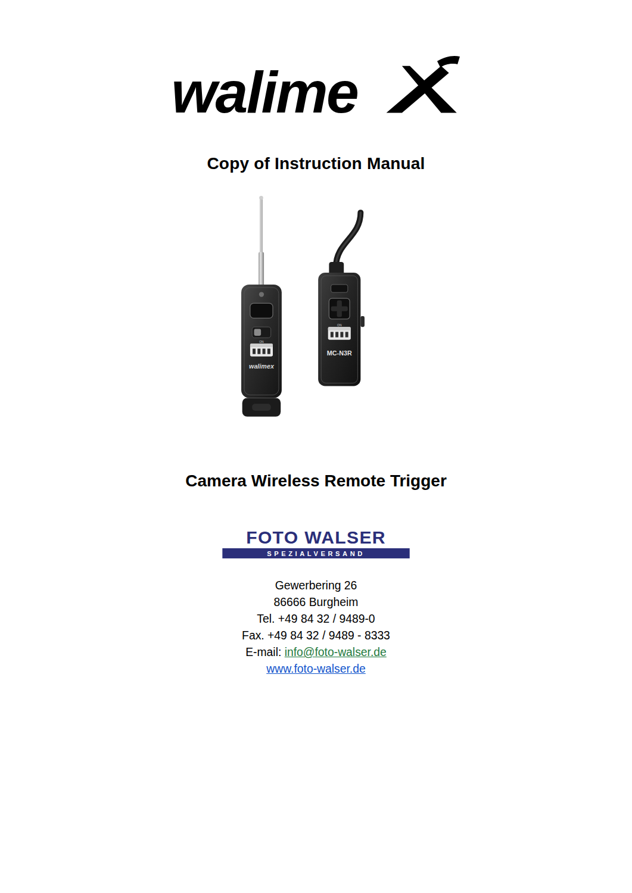walime
Copy of Instruction Manual
ON walimex ON MC-N3R
Camera Wireless Remote Trigger
FOTO WALSER SPEZIALVERSAND
Gewerbering 26
86666 Burgheim
Tel. +49 84 32 / 9489-0
Fax. +49 84 32 / 9489 - 8333
E-mail: info@foto-walser.de
www.foto-walser.de